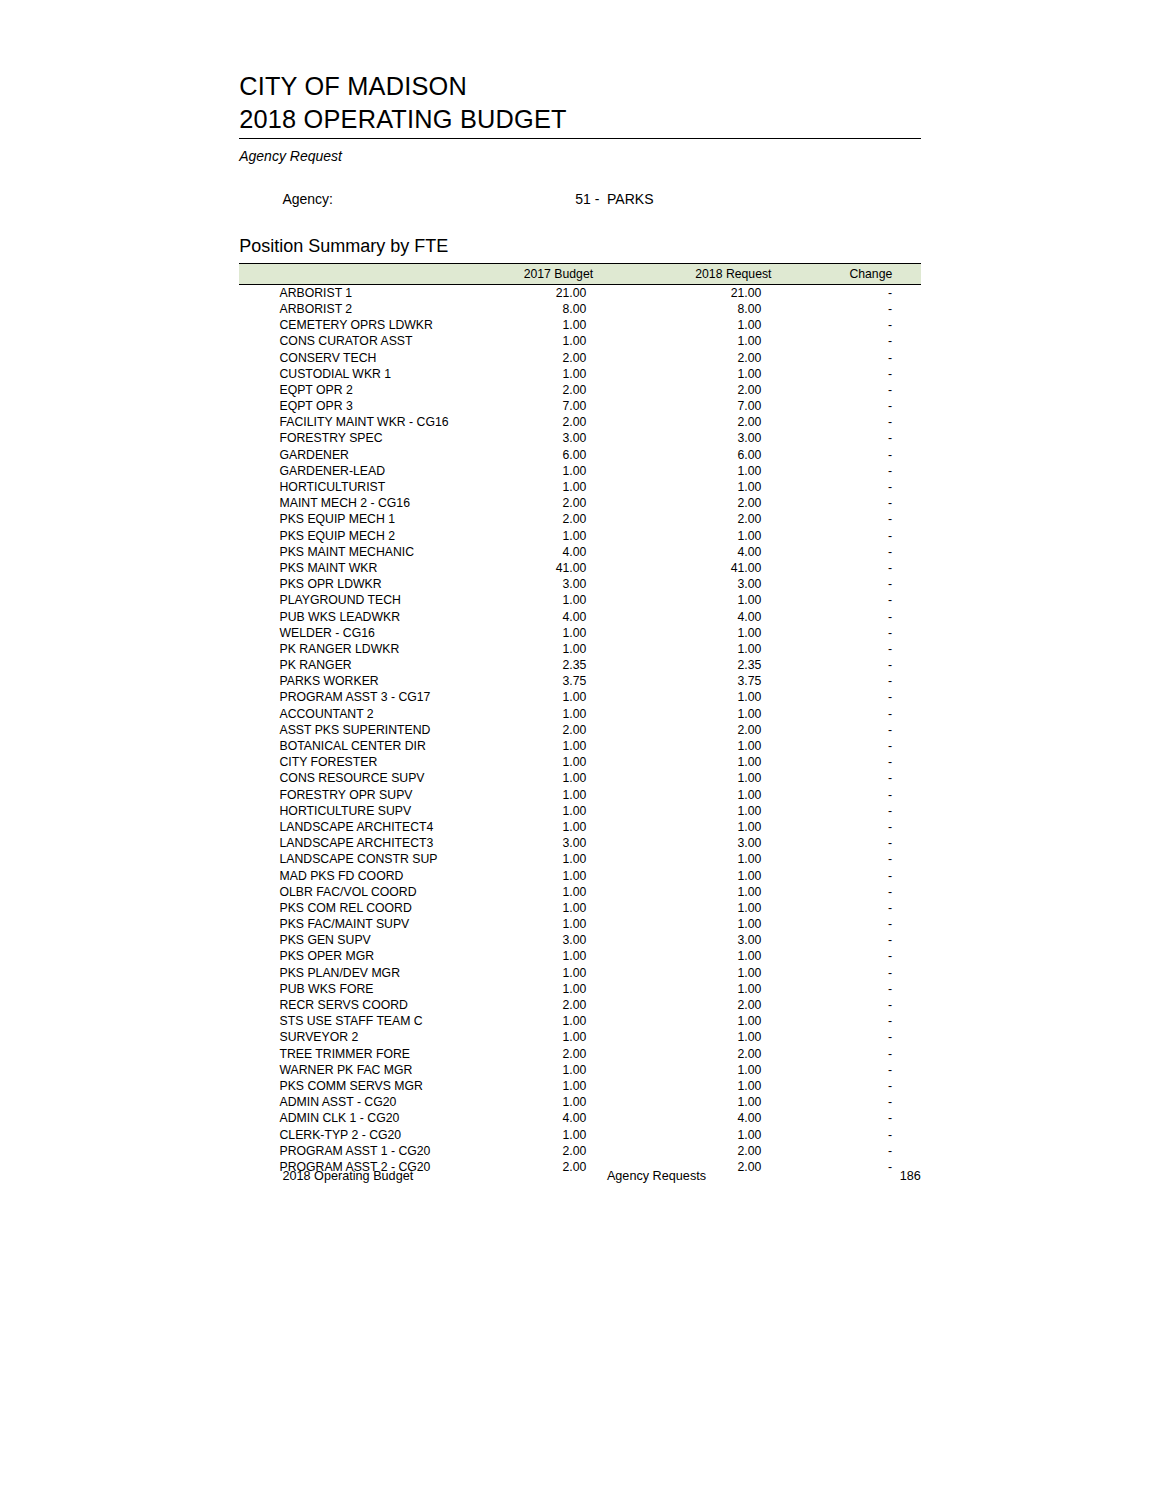CITY OF MADISON
2018 OPERATING BUDGET
Agency Request
Agency: 51 - PARKS
Position Summary by FTE
| | 2017 Budget | 2018 Request | Change |
| --- | --- | --- | --- |
| ARBORIST 1 | 21.00 | 21.00 | - |
| ARBORIST 2 | 8.00 | 8.00 | - |
| CEMETERY OPRS LDWKR | 1.00 | 1.00 | - |
| CONS CURATOR ASST | 1.00 | 1.00 | - |
| CONSERV TECH | 2.00 | 2.00 | - |
| CUSTODIAL WKR 1 | 1.00 | 1.00 | - |
| EQPT OPR 2 | 2.00 | 2.00 | - |
| EQPT OPR 3 | 7.00 | 7.00 | - |
| FACILITY MAINT WKR - CG16 | 2.00 | 2.00 | - |
| FORESTRY SPEC | 3.00 | 3.00 | - |
| GARDENER | 6.00 | 6.00 | - |
| GARDENER-LEAD | 1.00 | 1.00 | - |
| HORTICULTURIST | 1.00 | 1.00 | - |
| MAINT MECH 2 - CG16 | 2.00 | 2.00 | - |
| PKS EQUIP MECH 1 | 2.00 | 2.00 | - |
| PKS EQUIP MECH 2 | 1.00 | 1.00 | - |
| PKS MAINT MECHANIC | 4.00 | 4.00 | - |
| PKS MAINT WKR | 41.00 | 41.00 | - |
| PKS OPR LDWKR | 3.00 | 3.00 | - |
| PLAYGROUND TECH | 1.00 | 1.00 | - |
| PUB WKS LEADWKR | 4.00 | 4.00 | - |
| WELDER - CG16 | 1.00 | 1.00 | - |
| PK RANGER LDWKR | 1.00 | 1.00 | - |
| PK RANGER | 2.35 | 2.35 | - |
| PARKS WORKER | 3.75 | 3.75 | - |
| PROGRAM ASST 3 - CG17 | 1.00 | 1.00 | - |
| ACCOUNTANT 2 | 1.00 | 1.00 | - |
| ASST PKS SUPERINTEND | 2.00 | 2.00 | - |
| BOTANICAL CENTER DIR | 1.00 | 1.00 | - |
| CITY FORESTER | 1.00 | 1.00 | - |
| CONS RESOURCE SUPV | 1.00 | 1.00 | - |
| FORESTRY OPR SUPV | 1.00 | 1.00 | - |
| HORTICULTURE SUPV | 1.00 | 1.00 | - |
| LANDSCAPE ARCHITECT4 | 1.00 | 1.00 | - |
| LANDSCAPE ARCHITECT3 | 3.00 | 3.00 | - |
| LANDSCAPE CONSTR SUP | 1.00 | 1.00 | - |
| MAD PKS FD COORD | 1.00 | 1.00 | - |
| OLBR FAC/VOL COORD | 1.00 | 1.00 | - |
| PKS COM REL COORD | 1.00 | 1.00 | - |
| PKS FAC/MAINT SUPV | 1.00 | 1.00 | - |
| PKS GEN SUPV | 3.00 | 3.00 | - |
| PKS OPER MGR | 1.00 | 1.00 | - |
| PKS PLAN/DEV MGR | 1.00 | 1.00 | - |
| PUB WKS FORE | 1.00 | 1.00 | - |
| RECR SERVS COORD | 2.00 | 2.00 | - |
| STS USE STAFF TEAM C | 1.00 | 1.00 | - |
| SURVEYOR 2 | 1.00 | 1.00 | - |
| TREE TRIMMER FORE | 2.00 | 2.00 | - |
| WARNER PK FAC MGR | 1.00 | 1.00 | - |
| PKS COMM SERVS MGR | 1.00 | 1.00 | - |
| ADMIN ASST - CG20 | 1.00 | 1.00 | - |
| ADMIN CLK 1 - CG20 | 4.00 | 4.00 | - |
| CLERK-TYP 2 - CG20 | 1.00 | 1.00 | - |
| PROGRAM ASST 1 - CG20 | 2.00 | 2.00 | - |
| PROGRAM ASST 2 - CG20 | 2.00 | 2.00 | - |
2018 Operating Budget 186
Agency Requests